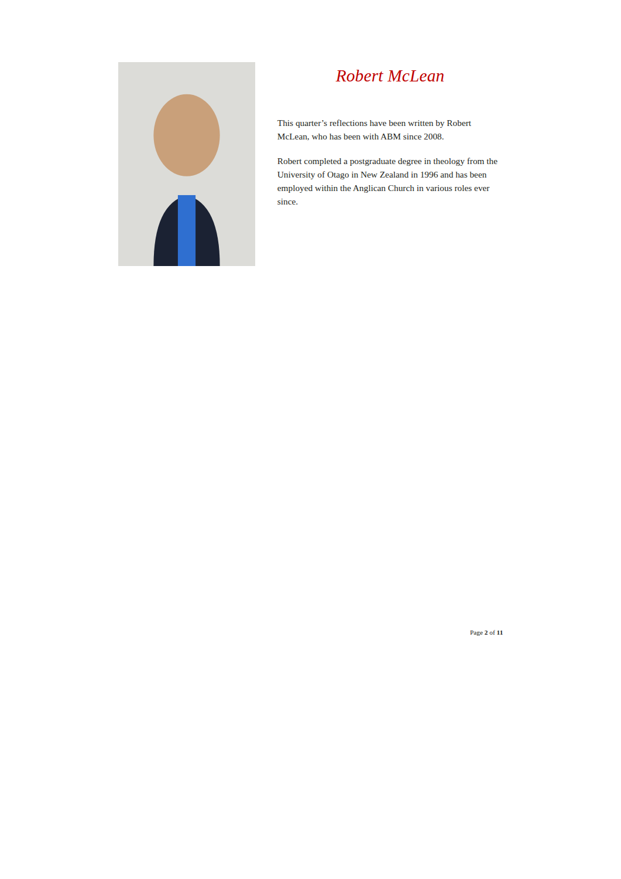Robert McLean
This quarter’s reflections have been written by Robert McLean, who has been with ABM since 2008.
Robert completed a postgraduate degree in theology from the University of Otago in New Zealand in 1996 and has been employed within the Anglican Church in various roles ever since.
Page 2 of 11